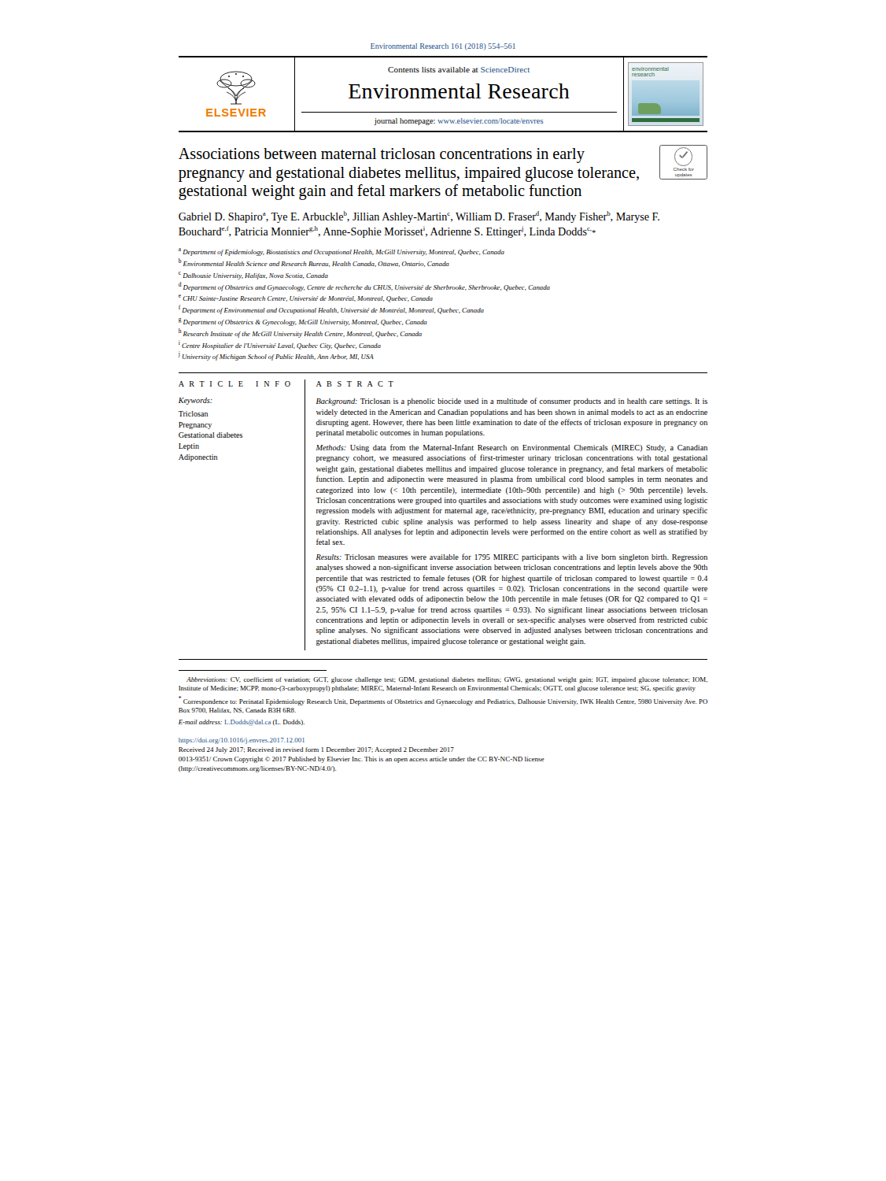Environmental Research 161 (2018) 554–561
ELSEVIER
Contents lists available at ScienceDirect
Environmental Research
journal homepage: www.elsevier.com/locate/envres
environmental research
Associations between maternal triclosan concentrations in early pregnancy and gestational diabetes mellitus, impaired glucose tolerance, gestational weight gain and fetal markers of metabolic function
Check for
updates
Gabriel D. Shapiroa, Tye E. Arbuckleb, Jillian Ashley-Martinc, William D. Fraserd, Mandy Fisherb, Maryse F. Boucharde,f, Patricia Monnierg,h, Anne-Sophie Morisseti, Adrienne S. Ettingerj, Linda Doddsc,*
a Department of Epidemiology, Biostatistics and Occupational Health, McGill University, Montreal, Quebec, Canada
b Environmental Health Science and Research Bureau, Health Canada, Ottawa, Ontario, Canada
c Dalhousie University, Halifax, Nova Scotia, Canada
d Department of Obstetrics and Gynaecology, Centre de recherche du CHUS, Université de Sherbrooke, Sherbrooke, Quebec, Canada
e CHU Sainte-Justine Research Centre, Université de Montréal, Montreal, Quebec, Canada
f Department of Environmental and Occupational Health, Université de Montréal, Montreal, Quebec, Canada
g Department of Obstetrics & Gynecology, McGill University, Montreal, Quebec, Canada
h Research Institute of the McGill University Health Centre, Montreal, Quebec, Canada
i Centre Hospitalier de l'Université Laval, Quebec City, Quebec, Canada
j University of Michigan School of Public Health, Ann Arbor, MI, USA
A R T I C L E I N F O
Keywords:
Triclosan
Pregnancy
Gestational diabetes
Leptin
Adiponectin
A B S T R A C T
Background: Triclosan is a phenolic biocide used in a multitude of consumer products and in health care settings. It is widely detected in the American and Canadian populations and has been shown in animal models to act as an endocrine disrupting agent. However, there has been little examination to date of the effects of triclosan exposure in pregnancy on perinatal metabolic outcomes in human populations.
Methods: Using data from the Maternal-Infant Research on Environmental Chemicals (MIREC) Study, a Canadian pregnancy cohort, we measured associations of first-trimester urinary triclosan concentrations with total gestational weight gain, gestational diabetes mellitus and impaired glucose tolerance in pregnancy, and fetal markers of metabolic function. Leptin and adiponectin were measured in plasma from umbilical cord blood samples in term neonates and categorized into low (< 10th percentile), intermediate (10th–90th percentile) and high (> 90th percentile) levels. Triclosan concentrations were grouped into quartiles and associations with study outcomes were examined using logistic regression models with adjustment for maternal age, race/ethnicity, pre-pregnancy BMI, education and urinary specific gravity. Restricted cubic spline analysis was performed to help assess linearity and shape of any dose-response relationships. All analyses for leptin and adiponectin levels were performed on the entire cohort as well as stratified by fetal sex.
Results: Triclosan measures were available for 1795 MIREC participants with a live born singleton birth. Regression analyses showed a non-significant inverse association between triclosan concentrations and leptin levels above the 90th percentile that was restricted to female fetuses (OR for highest quartile of triclosan compared to lowest quartile = 0.4 (95% CI 0.2–1.1), p-value for trend across quartiles = 0.02). Triclosan concentrations in the second quartile were associated with elevated odds of adiponectin below the 10th percentile in male fetuses (OR for Q2 compared to Q1 = 2.5, 95% CI 1.1–5.9, p-value for trend across quartiles = 0.93). No significant linear associations between triclosan concentrations and leptin or adiponectin levels in overall or sex-specific analyses were observed from restricted cubic spline analyses. No significant associations were observed in adjusted analyses between triclosan concentrations and gestational diabetes mellitus, impaired glucose tolerance or gestational weight gain.
Abbreviations: CV, coefficient of variation; GCT, glucose challenge test; GDM, gestational diabetes mellitus; GWG, gestational weight gain; IGT, impaired glucose tolerance; IOM, Institute of Medicine; MCPP, mono-(3-carboxypropyl) phthalate; MIREC, Maternal-Infant Research on Environmental Chemicals; OGTT, oral glucose tolerance test; SG, specific gravity
* Correspondence to: Perinatal Epidemiology Research Unit, Departments of Obstetrics and Gynaecology and Pediatrics, Dalhousie University, IWK Health Centre, 5980 University Ave. PO Box 9700, Halifax, NS, Canada B3H 6R8.
E-mail address: L.Dodds@dal.ca (L. Dodds).
https://doi.org/10.1016/j.envres.2017.12.001 Received 24 July 2017; Received in revised form 1 December 2017; Accepted 2 December 2017
0013-9351/ Crown Copyright © 2017 Published by Elsevier Inc. This is an open access article under the CC BY-NC-ND license
(http://creativecommons.org/licenses/BY-NC-ND/4.0/).